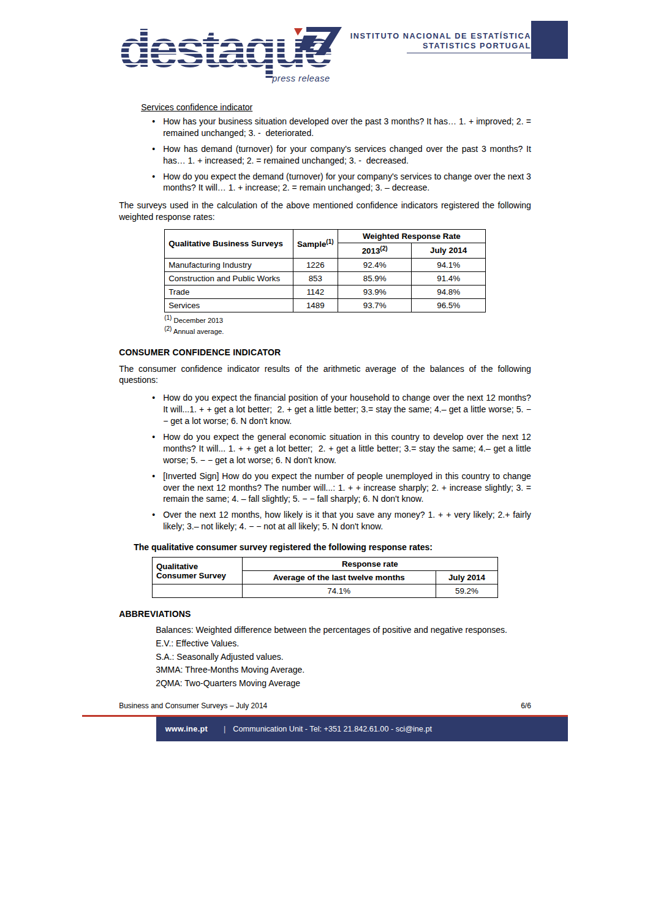destaque
press release
Instituto Nacional de Estatística
Statistics Portugal
Services confidence indicator
How has your business situation developed over the past 3 months? It has… 1. + improved; 2. = remained unchanged; 3. - deteriorated.
How has demand (turnover) for your company's services changed over the past 3 months? It has… 1. + increased; 2. = remained unchanged; 3. - decreased.
How do you expect the demand (turnover) for your company's services to change over the next 3 months? It will… 1. + increase; 2. = remain unchanged; 3. – decrease.
The surveys used in the calculation of the above mentioned confidence indicators registered the following weighted response rates:
| Qualitative Business Surveys | Sample (1) | Weighted Response Rate |
| --- | --- | --- |
| 2013 (2) | July 2014 |
| Manufacturing Industry | 1226 | 92.4% | 94.1% |
| Construction and Public Works | 853 | 85.9% | 91.4% |
| Trade | 1142 | 93.9% | 94.8% |
| Services | 1489 | 93.7% | 96.5% |
(1) December 2013
(2) Annual average.
CONSUMER CONFIDENCE INDICATOR
The consumer confidence indicator results of the arithmetic average of the balances of the following questions:
How do you expect the financial position of your household to change over the next 12 months? It will...1. + + get a lot better; 2. + get a little better; 3.= stay the same; 4.– get a little worse; 5. − − get a lot worse; 6. N don't know.
How do you expect the general economic situation in this country to develop over the next 12 months? It will... 1. + + get a lot better; 2. + get a little better; 3.= stay the same; 4.– get a little worse; 5. − − get a lot worse; 6. N don't know.
[Inverted Sign] How do you expect the number of people unemployed in this country to change over the next 12 months? The number will...: 1. + + increase sharply; 2. + increase slightly; 3. = remain the same; 4. – fall slightly; 5. − − fall sharply; 6. N don't know.
Over the next 12 months, how likely is it that you save any money? 1. + + very likely; 2.+ fairly likely; 3.– not likely; 4. − − not at all likely; 5. N don't know.
The qualitative consumer survey registered the following response rates:
| Qualitative Consumer Survey | Response rate |
| --- | --- |
| Average of the last twelve months | July 2014 |
| | 74.1% | 59.2% |
ABBREVIATIONS
Balances: Weighted difference between the percentages of positive and negative responses.
E.V.: Effective Values.
S.A.: Seasonally Adjusted values.
3MMA: Three-Months Moving Average.
2QMA: Two-Quarters Moving Average
Business and Consumer Surveys – July 2014 6/6
www.ine.pt | Communication Unit - Tel: +351 21.842.61.00 - sci@ine.pt